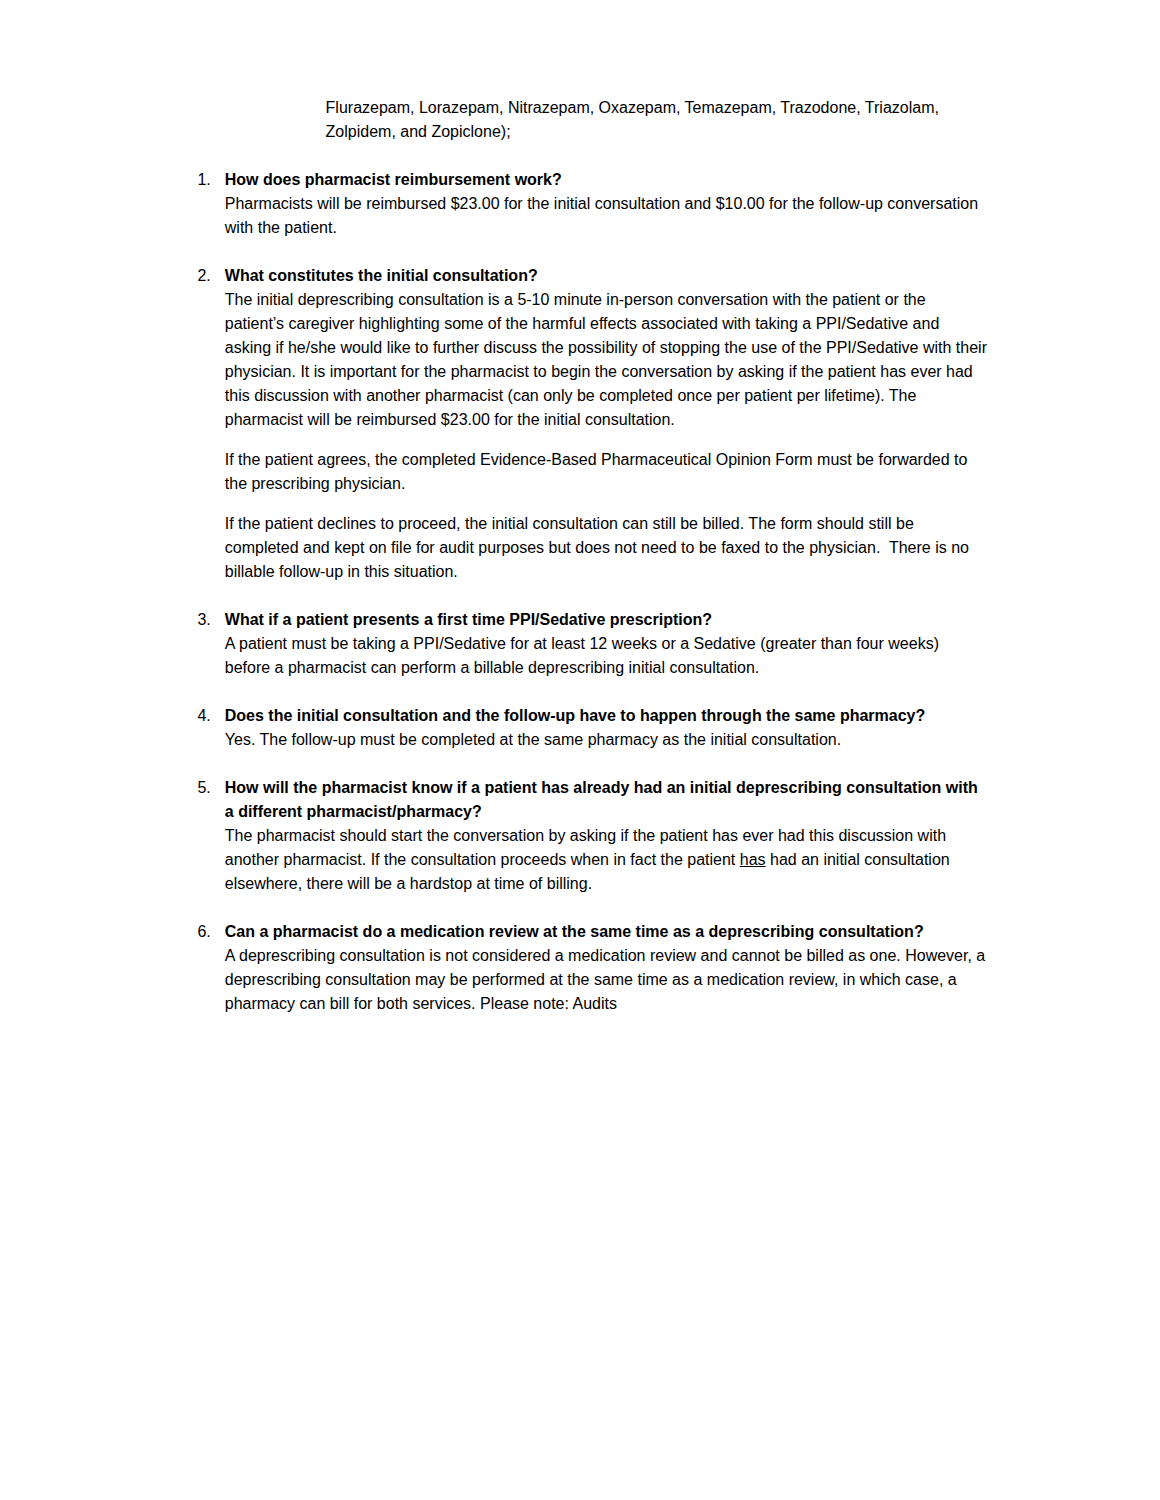Flurazepam, Lorazepam, Nitrazepam, Oxazepam, Temazepam, Trazodone, Triazolam, Zolpidem, and Zopiclone);
How does pharmacist reimbursement work?
Pharmacists will be reimbursed $23.00 for the initial consultation and $10.00 for the follow-up conversation with the patient.
What constitutes the initial consultation?
The initial deprescribing consultation is a 5-10 minute in-person conversation with the patient or the patient’s caregiver highlighting some of the harmful effects associated with taking a PPI/Sedative and asking if he/she would like to further discuss the possibility of stopping the use of the PPI/Sedative with their physician. It is important for the pharmacist to begin the conversation by asking if the patient has ever had this discussion with another pharmacist (can only be completed once per patient per lifetime). The pharmacist will be reimbursed $23.00 for the initial consultation.
If the patient agrees, the completed Evidence-Based Pharmaceutical Opinion Form must be forwarded to the prescribing physician.
If the patient declines to proceed, the initial consultation can still be billed. The form should still be completed and kept on file for audit purposes but does not need to be faxed to the physician. There is no billable follow-up in this situation.
What if a patient presents a first time PPI/Sedative prescription?
A patient must be taking a PPI/Sedative for at least 12 weeks or a Sedative (greater than four weeks) before a pharmacist can perform a billable deprescribing initial consultation.
Does the initial consultation and the follow-up have to happen through the same pharmacy?
Yes. The follow-up must be completed at the same pharmacy as the initial consultation.
How will the pharmacist know if a patient has already had an initial deprescribing consultation with a different pharmacist/pharmacy?
The pharmacist should start the conversation by asking if the patient has ever had this discussion with another pharmacist. If the consultation proceeds when in fact the patient has had an initial consultation elsewhere, there will be a hardstop at time of billing.
Can a pharmacist do a medication review at the same time as a deprescribing consultation?
A deprescribing consultation is not considered a medication review and cannot be billed as one. However, a deprescribing consultation may be performed at the same time as a medication review, in which case, a pharmacy can bill for both services. Please note: Audits